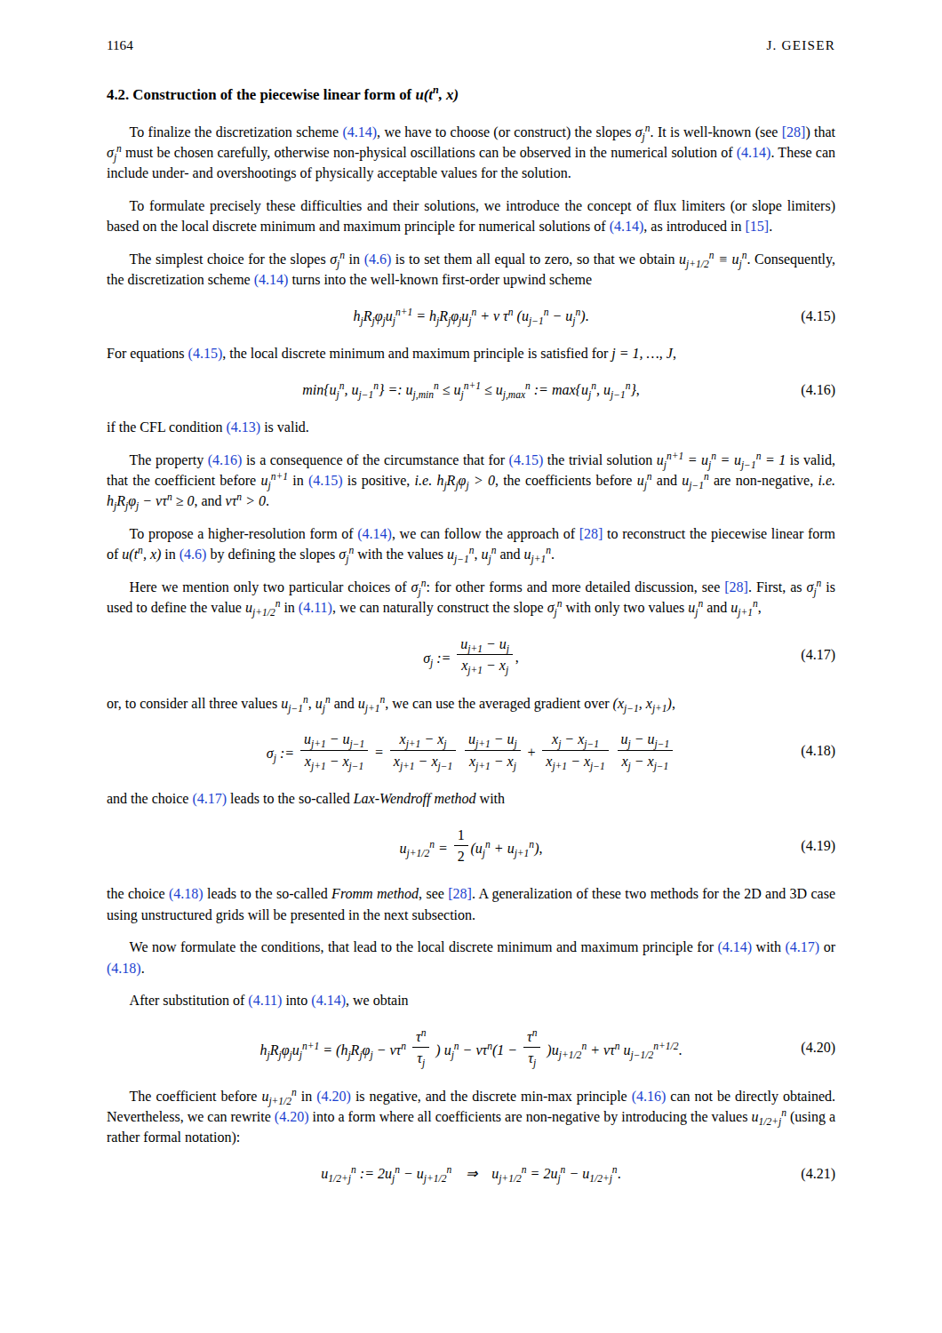1164 J. GEISER
4.2. Construction of the piecewise linear form of u(tn, x)
To finalize the discretization scheme (4.14), we have to choose (or construct) the slopes σjn. It is well-known (see [28]) that σjn must be chosen carefully, otherwise non-physical oscillations can be observed in the numerical solution of (4.14). These can include under- and overshootings of physically acceptable values for the solution.
To formulate precisely these difficulties and their solutions, we introduce the concept of flux limiters (or slope limiters) based on the local discrete minimum and maximum principle for numerical solutions of (4.14), as introduced in [15].
The simplest choice for the slopes σjn in (4.6) is to set them all equal to zero, so that we obtain uj+1/2n ≡ ujn. Consequently, the discretization scheme (4.14) turns into the well-known first-order upwind scheme
hjRjφjujn+1 = hjRjφjujn + v τn (uj−1n − ujn). (4.15)
For equations (4.15), the local discrete minimum and maximum principle is satisfied for j = 1, …, J,
min{ujn, uj−1n} =: uj,minn ≤ ujn+1 ≤ uj,maxn := max{ujn, uj−1n}, (4.16)
if the CFL condition (4.13) is valid.
The property (4.16) is a consequence of the circumstance that for (4.15) the trivial solution ujn+1 = ujn = uj−1n = 1 is valid, that the coefficient before ujn+1 in (4.15) is positive, i.e. hjRjφj > 0, the coefficients before ujn and uj−1n are non-negative, i.e. hjRjφj − vτn ≥ 0, and vτn > 0.
To propose a higher-resolution form of (4.14), we can follow the approach of [28] to reconstruct the piecewise linear form of u(tn, x) in (4.6) by defining the slopes σjn with the values uj−1n, ujn and uj+1n.
Here we mention only two particular choices of σjn: for other forms and more detailed discussion, see [28]. First, as σjn is used to define the value uj+1/2n in (4.11), we can naturally construct the slope σjn with only two values ujn and uj+1n,
σj := uj+1 − uj xj+1 − xj, (4.17)
or, to consider all three values uj−1n, ujn and uj+1n, we can use the averaged gradient over (xj−1, xj+1),
σj := uj+1 − uj−1 xj+1 − xj−1 = xj+1 − xj xj+1 − xj−1 uj+1 − uj xj+1 − xj + xj − xj−1 xj+1 − xj−1 uj − uj−1 xj − xj−1 (4.18)
and the choice (4.17) leads to the so-called Lax-Wendroff method with
uj+1/2n = 12(ujn + uj+1n), (4.19)
the choice (4.18) leads to the so-called Fromm method, see [28]. A generalization of these two methods for the 2D and 3D case using unstructured grids will be presented in the next subsection.
We now formulate the conditions, that lead to the local discrete minimum and maximum principle for (4.14) with (4.17) or (4.18).
After substitution of (4.11) into (4.14), we obtain
hjRjφjujn+1 = (hjRjφj − vτn τn τj ) ujn − vτn(1 − τn τj )uj+1/2n + vτn uj−1/2n+1/2. (4.20)
The coefficient before uj+1/2n in (4.20) is negative, and the discrete min-max principle (4.16) can not be directly obtained. Nevertheless, we can rewrite (4.20) into a form where all coefficients are non-negative by introducing the values u1/2+jn (using a rather formal notation):
u1/2+jn := 2ujn − uj+1/2n ⇒ uj+1/2n = 2ujn − u1/2+jn. (4.21)